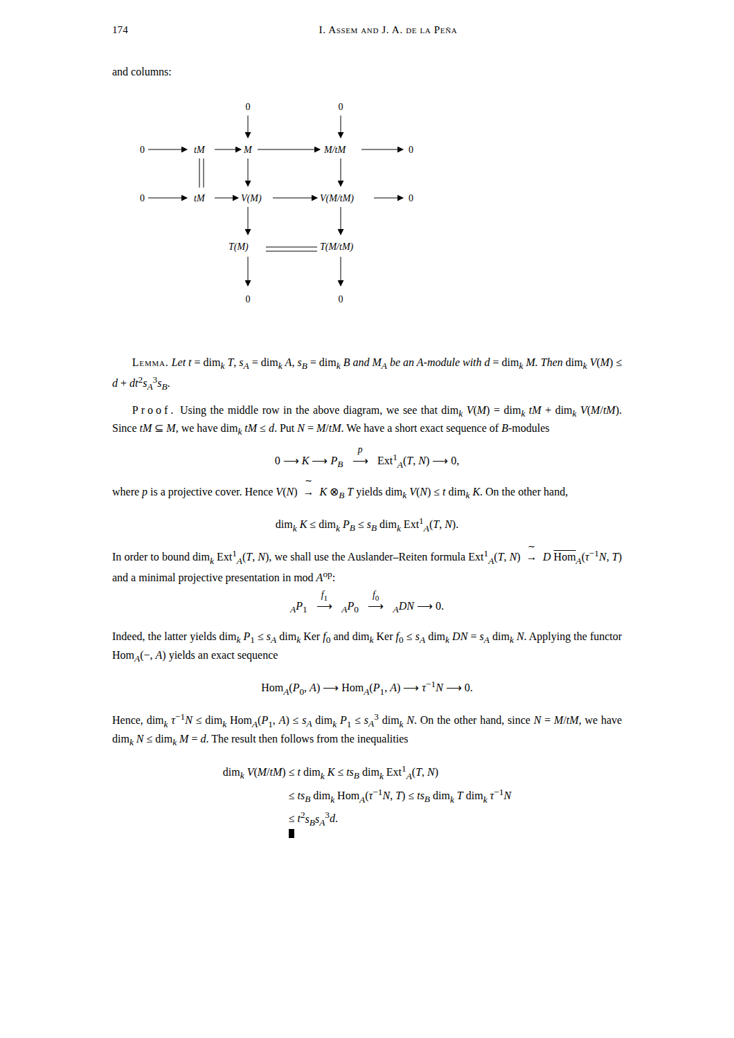174 I. Assem and J. A. de la Peña
and columns:
0 0 0 tM M M/tM 0 0 tM V(M) V(M/tM) 0 T(M) T(M/tM) 0 0
Lemma. Let t = dimk T, sA = dimk A, sB = dimk B and MA be an A-module with d = dimk M. Then dimk V(M) ≤ d + dt2sA3sB.
Proof. Using the middle row in the above diagram, we see that dimk V(M) = dimk tM + dimk V(M/tM). Since tM ⊆ M, we have dimk tM ≤ d. Put N = M/tM. We have a short exact sequence of B-modules
0 ⟶ K ⟶ PB p⟶ Ext1A(T, N) ⟶ 0,
where p is a projective cover. Hence V(N) ∼→ K ⊗B T yields dimk V(N) ≤ t dimk K. On the other hand,
dimk K ≤ dimk PB ≤ sB dimk Ext1A(T, N).
In order to bound dimk Ext1A(T, N), we shall use the Auslander–Reiten formula Ext1A(T, N) ∼→ D HomA(τ−1N, T) and a minimal projective presentation in mod Aop:
AP1 f1⟶ AP0 f0⟶ ADN ⟶ 0.
Indeed, the latter yields dimk P1 ≤ sA dimk Ker f0 and dimk Ker f0 ≤ sA dimk DN = sA dimk N. Applying the functor HomA(−, A) yields an exact sequence
HomA(P0, A) ⟶ HomA(P1, A) ⟶ τ−1N ⟶ 0.
Hence, dimk τ−1N ≤ dimk HomA(P1, A) ≤ sA dimk P1 ≤ sA3 dimk N. On the other hand, since N = M/tM, we have dimk N ≤ dimk M = d. The result then follows from the inequalities
dimk V(M/tM) ≤ t dimk K ≤ tsB dimk Ext1A(T, N)
≤ tsB dimk HomA(τ−1N, T) ≤ tsB dimk T dimk τ−1N
≤ t2sBsA3d.